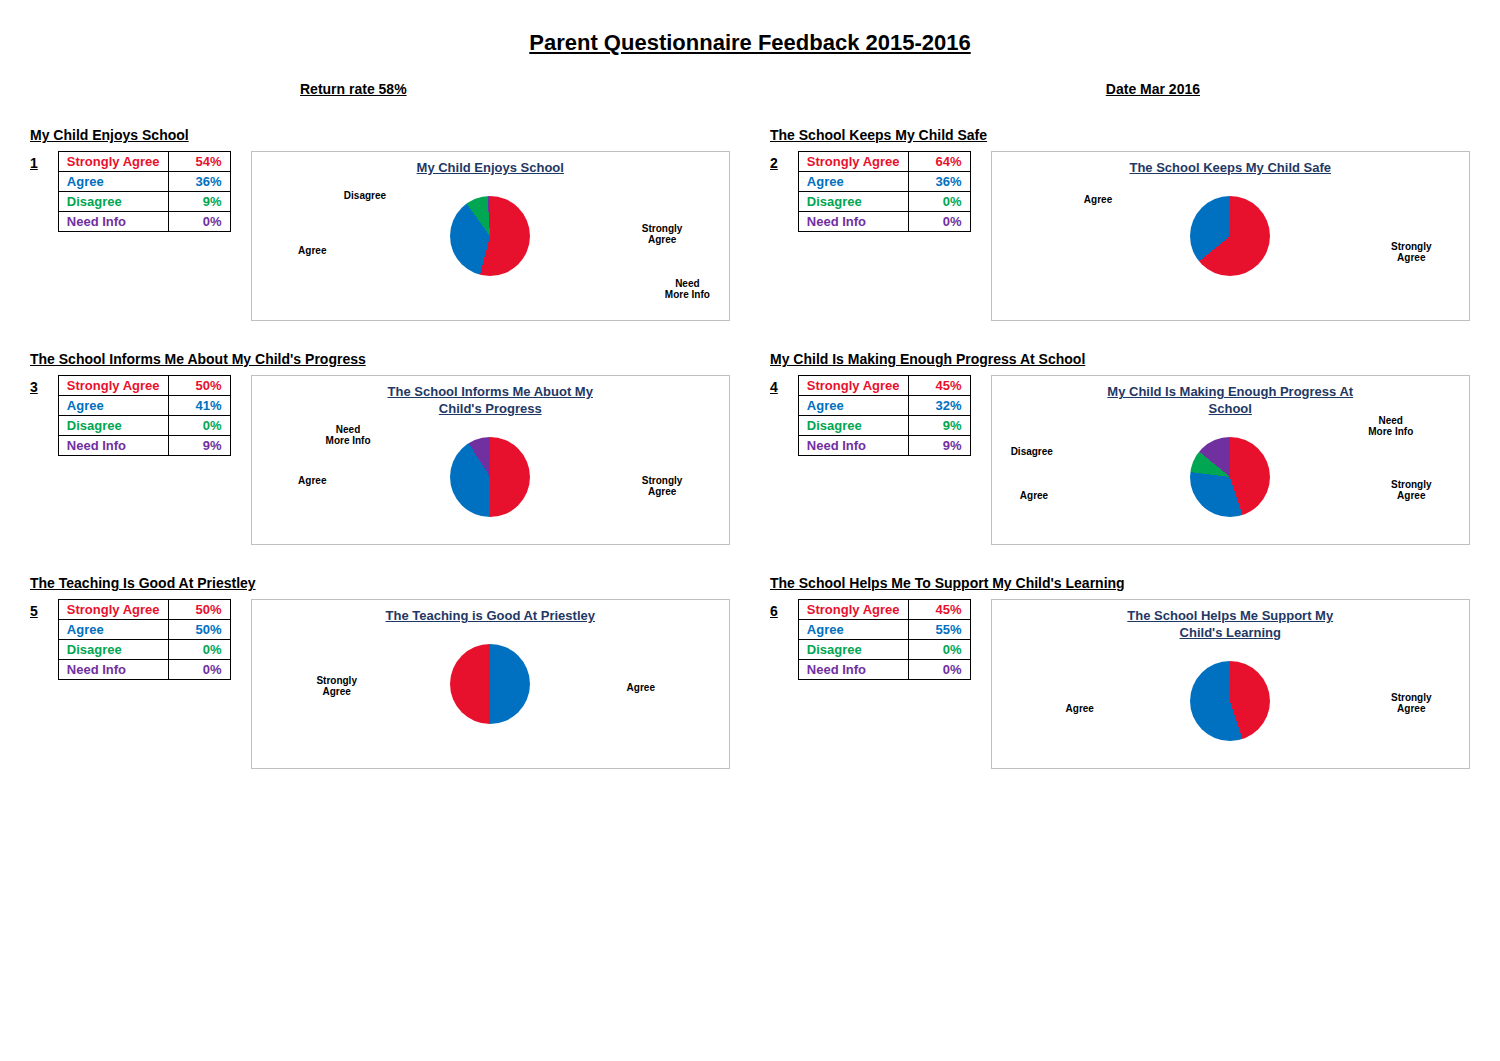Parent Questionnaire Feedback 2015-2016
Return rate 58% Date Mar 2016
My Child Enjoys School
1
| Strongly Agree | 54% |
| Agree | 36% |
| Disagree | 9% |
| Need Info | 0% |
My Child Enjoys School
Disagree
Strongly
Agree
Agree
Need
More Info
The School Keeps My Child Safe
2
| Strongly Agree | 64% |
| Agree | 36% |
| Disagree | 0% |
| Need Info | 0% |
The School Keeps My Child Safe
Agree
Strongly
Agree
The School Informs Me About My Child's Progress
3
| Strongly Agree | 50% |
| Agree | 41% |
| Disagree | 0% |
| Need Info | 9% |
The School Informs Me Abuot My
Child's Progress
Need
More Info
Agree
Strongly
Agree
My Child Is Making Enough Progress At School
4
| Strongly Agree | 45% |
| Agree | 32% |
| Disagree | 9% |
| Need Info | 9% |
My Child Is Making Enough Progress At
School
Need
More Info
Disagree
Agree
Strongly
Agree
The Teaching Is Good At Priestley
5
| Strongly Agree | 50% |
| Agree | 50% |
| Disagree | 0% |
| Need Info | 0% |
The Teaching is Good At Priestley
Strongly
Agree
Agree
The School Helps Me To Support My Child's Learning
6
| Strongly Agree | 45% |
| Agree | 55% |
| Disagree | 0% |
| Need Info | 0% |
The School Helps Me Support My
Child's Learning
Agree
Strongly
Agree